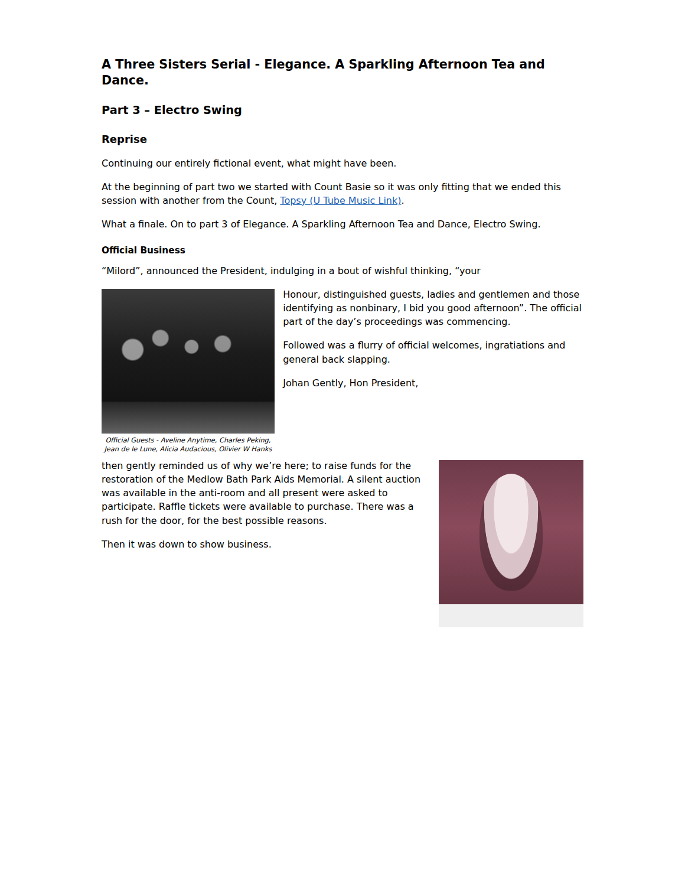A Three Sisters Serial - Elegance. A Sparkling Afternoon Tea and Dance.
Part 3 – Electro Swing
Reprise
Continuing our entirely fictional event, what might have been.
At the beginning of part two we started with Count Basie so it was only fitting that we ended this session with another from the Count, Topsy (U Tube Music Link).
What a finale. On to part 3 of Elegance. A Sparkling Afternoon Tea and Dance, Electro Swing.
Official Business
“Milord”, announced the President, indulging in a bout of wishful thinking, “your
Official Guests - Aveline Anytime, Charles Peking, Jean de le Lune, Alicia Audacious, Olivier W Hanks
Honour, distinguished guests, ladies and gentlemen and those identifying as nonbinary, I bid you good afternoon”. The official part of the day’s proceedings was commencing.
Followed was a flurry of official welcomes, ingratiations and general back slapping.
Johan Gently, Hon President,
Lula - Partly Frocked
then gently reminded us of why we’re here; to raise funds for the restoration of the Medlow Bath Park Aids Memorial. A silent auction was available in the anti-room and all present were asked to participate. Raffle tickets were available to purchase. There was a rush for the door, for the best possible reasons.
Then it was down to show business.